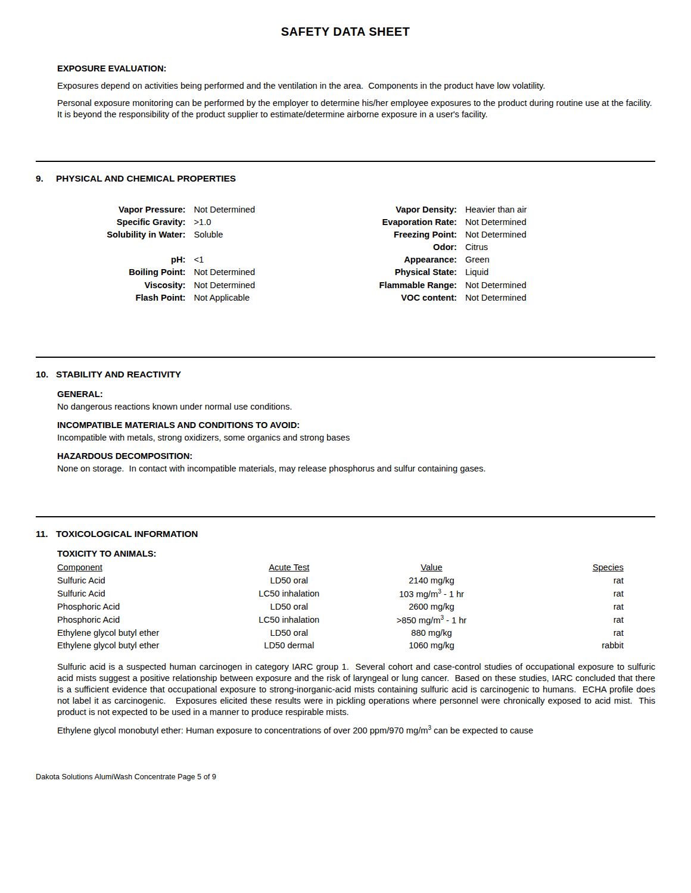SAFETY DATA SHEET
EXPOSURE EVALUATION:
Exposures depend on activities being performed and the ventilation in the area. Components in the product have low volatility.
Personal exposure monitoring can be performed by the employer to determine his/her employee exposures to the product during routine use at the facility. It is beyond the responsibility of the product supplier to estimate/determine airborne exposure in a user's facility.
9. PHYSICAL AND CHEMICAL PROPERTIES
| Vapor Pressure: | Not Determined | Vapor Density: | Heavier than air |
| Specific Gravity: | >1.0 | Evaporation Rate: | Not Determined |
| Solubility in Water: | Soluble | Freezing Point: | Not Determined |
| | | Odor: | Citrus |
| pH: | <1 | Appearance: | Green |
| Boiling Point: | Not Determined | Physical State: | Liquid |
| Viscosity: | Not Determined | Flammable Range: | Not Determined |
| Flash Point: | Not Applicable | VOC content: | Not Determined |
10. STABILITY AND REACTIVITY
GENERAL:
No dangerous reactions known under normal use conditions.
INCOMPATIBLE MATERIALS AND CONDITIONS TO AVOID:
Incompatible with metals, strong oxidizers, some organics and strong bases
HAZARDOUS DECOMPOSITION:
None on storage. In contact with incompatible materials, may release phosphorus and sulfur containing gases.
11. TOXICOLOGICAL INFORMATION
TOXICITY TO ANIMALS:
| Component | Acute Test | Value | Species |
| --- | --- | --- | --- |
| Sulfuric Acid | LD50 oral | 2140 mg/kg | rat |
| Sulfuric Acid | LC50 inhalation | 103 mg/m 3 - 1 hr | rat |
| Phosphoric Acid | LD50 oral | 2600 mg/kg | rat |
| Phosphoric Acid | LC50 inhalation | >850 mg/m 3 - 1 hr | rat |
| Ethylene glycol butyl ether | LD50 oral | 880 mg/kg | rat |
| Ethylene glycol butyl ether | LD50 dermal | 1060 mg/kg | rabbit |
Sulfuric acid is a suspected human carcinogen in category IARC group 1. Several cohort and case-control studies of occupational exposure to sulfuric acid mists suggest a positive relationship between exposure and the risk of laryngeal or lung cancer. Based on these studies, IARC concluded that there is a sufficient evidence that occupational exposure to strong-inorganic-acid mists containing sulfuric acid is carcinogenic to humans. ECHA profile does not label it as carcinogenic. Exposures elicited these results were in pickling operations where personnel were chronically exposed to acid mist. This product is not expected to be used in a manner to produce respirable mists.
Ethylene glycol monobutyl ether: Human exposure to concentrations of over 200 ppm/970 mg/m3 can be expected to cause
Dakota Solutions AlumiWash Concentrate Page 5 of 9